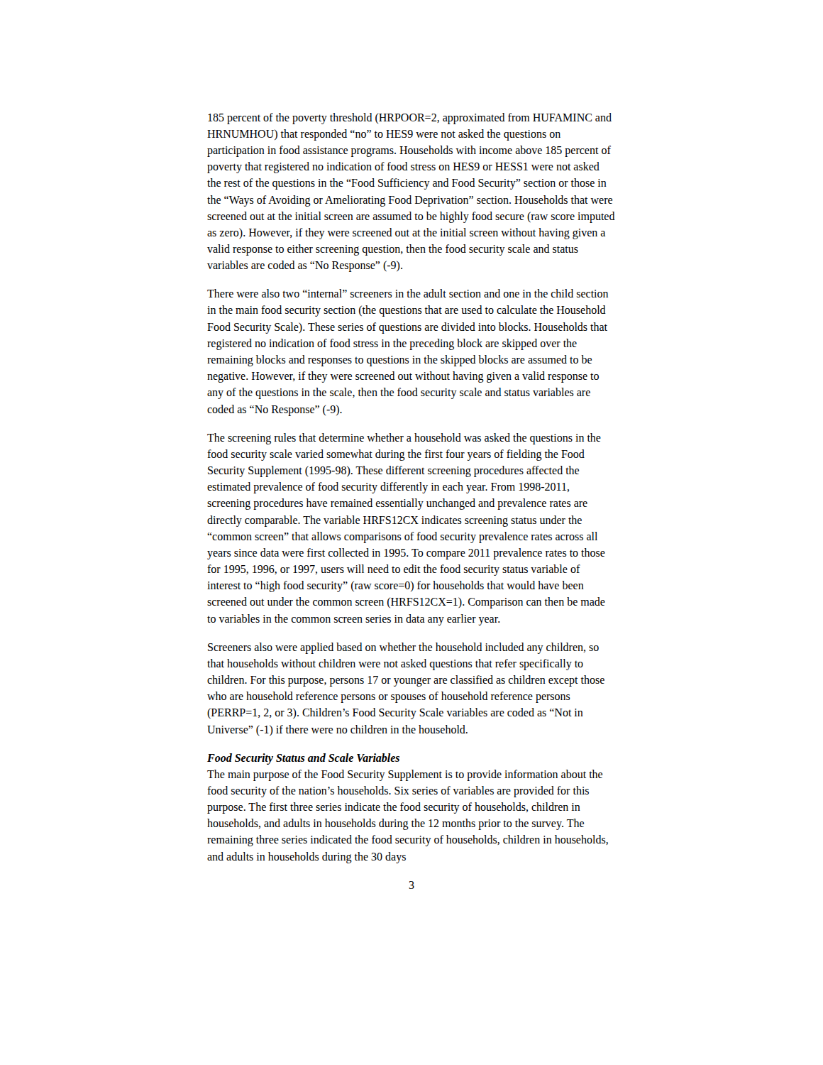185 percent of the poverty threshold (HRPOOR=2, approximated from HUFAMINC and HRNUMHOU) that responded “no” to HES9 were not asked the questions on participation in food assistance programs. Households with income above 185 percent of poverty that registered no indication of food stress on HES9 or HESS1 were not asked the rest of the questions in the “Food Sufficiency and Food Security” section or those in the “Ways of Avoiding or Ameliorating Food Deprivation” section. Households that were screened out at the initial screen are assumed to be highly food secure (raw score imputed as zero). However, if they were screened out at the initial screen without having given a valid response to either screening question, then the food security scale and status variables are coded as “No Response” (-9).
There were also two “internal” screeners in the adult section and one in the child section in the main food security section (the questions that are used to calculate the Household Food Security Scale). These series of questions are divided into blocks. Households that registered no indication of food stress in the preceding block are skipped over the remaining blocks and responses to questions in the skipped blocks are assumed to be negative. However, if they were screened out without having given a valid response to any of the questions in the scale, then the food security scale and status variables are coded as “No Response” (-9).
The screening rules that determine whether a household was asked the questions in the food security scale varied somewhat during the first four years of fielding the Food Security Supplement (1995-98). These different screening procedures affected the estimated prevalence of food security differently in each year. From 1998-2011, screening procedures have remained essentially unchanged and prevalence rates are directly comparable. The variable HRFS12CX indicates screening status under the “common screen” that allows comparisons of food security prevalence rates across all years since data were first collected in 1995. To compare 2011 prevalence rates to those for 1995, 1996, or 1997, users will need to edit the food security status variable of interest to “high food security” (raw score=0) for households that would have been screened out under the common screen (HRFS12CX=1). Comparison can then be made to variables in the common screen series in data any earlier year.
Screeners also were applied based on whether the household included any children, so that households without children were not asked questions that refer specifically to children. For this purpose, persons 17 or younger are classified as children except those who are household reference persons or spouses of household reference persons (PERRP=1, 2, or 3). Children’s Food Security Scale variables are coded as “Not in Universe” (-1) if there were no children in the household.
Food Security Status and Scale Variables
The main purpose of the Food Security Supplement is to provide information about the food security of the nation’s households. Six series of variables are provided for this purpose. The first three series indicate the food security of households, children in households, and adults in households during the 12 months prior to the survey. The remaining three series indicated the food security of households, children in households, and adults in households during the 30 days
3